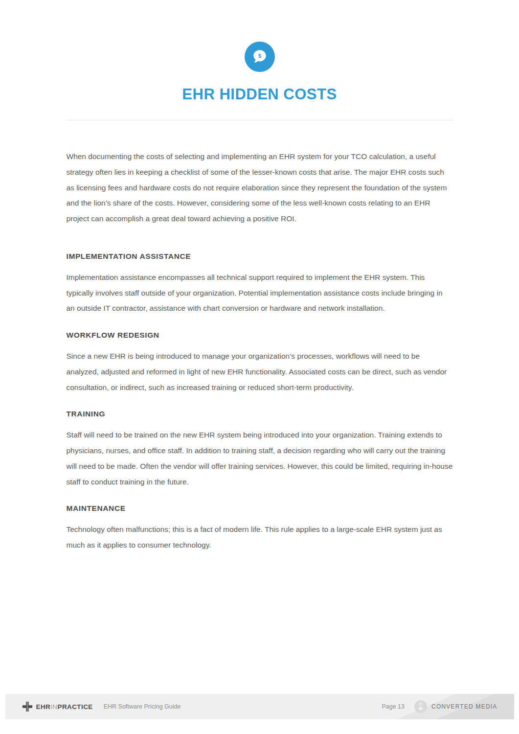$
EHR Hidden Costs
When documenting the costs of selecting and implementing an EHR system for your TCO calculation, a useful strategy often lies in keeping a checklist of some of the lesser-known costs that arise. The major EHR costs such as licensing fees and hardware costs do not require elaboration since they represent the foundation of the system and the lion’s share of the costs. However, considering some of the less well-known costs relating to an EHR project can accomplish a great deal toward achieving a positive ROI.
Implementation Assistance
Implementation assistance encompasses all technical support required to implement the EHR system. This typically involves staff outside of your organization. Potential implementation assistance costs include bringing in an outside IT contractor, assistance with chart conversion or hardware and network installation.
Workflow Redesign
Since a new EHR is being introduced to manage your organization’s processes, workflows will need to be analyzed, adjusted and reformed in light of new EHR functionality. Associated costs can be direct, such as vendor consultation, or indirect, such as increased training or reduced short-term productivity.
Training
Staff will need to be trained on the new EHR system being introduced into your organization. Training extends to physicians, nurses, and office staff. In addition to training staff, a decision regarding who will carry out the training will need to be made. Often the vendor will offer training services. However, this could be limited, requiring in-house staff to conduct training in the future.
Maintenance
Technology often malfunctions; this is a fact of modern life. This rule applies to a large-scale EHR system just as much as it applies to consumer technology.
EHRINPRACTICE EHR Software Pricing Guide
Page 13 CM CONVERTED MEDIA